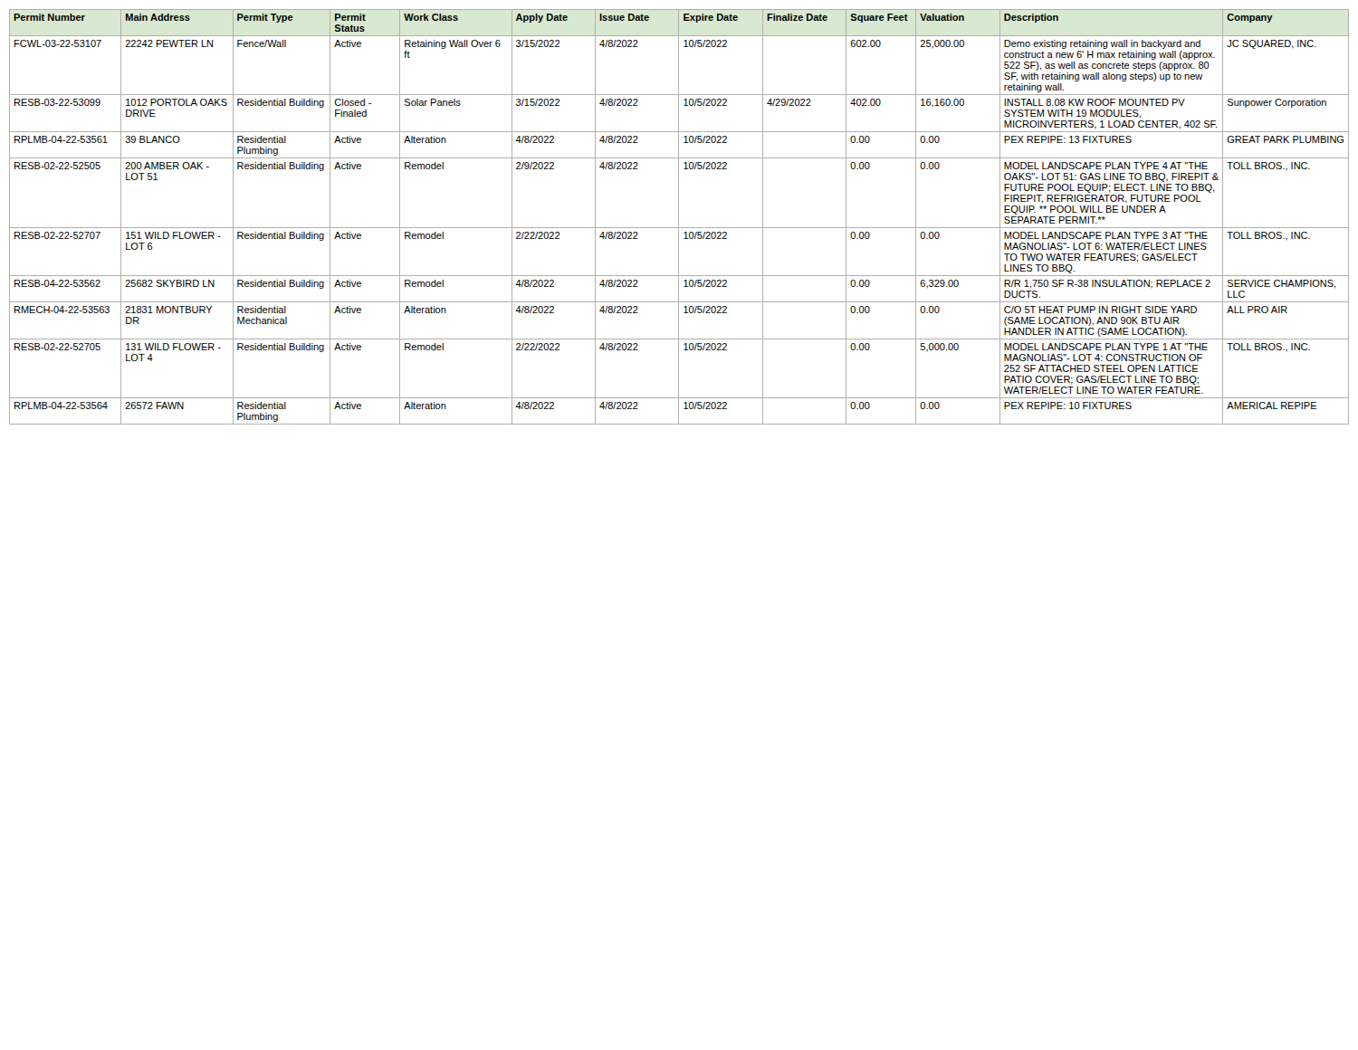| Permit Number | Main Address | Permit Type | Permit Status | Work Class | Apply Date | Issue Date | Expire Date | Finalize Date | Square Feet | Valuation | Description | Company |
| --- | --- | --- | --- | --- | --- | --- | --- | --- | --- | --- | --- | --- |
| FCWL-03-22-53107 | 22242 PEWTER LN | Fence/Wall | Active | Retaining Wall Over 6 ft | 3/15/2022 | 4/8/2022 | 10/5/2022 | | 602.00 | 25,000.00 | Demo existing retaining wall in backyard and construct a new 6' H max retaining wall (approx. 522 SF), as well as concrete steps (approx. 80 SF, with retaining wall along steps) up to new retaining wall. | JC SQUARED, INC. |
| RESB-03-22-53099 | 1012 PORTOLA OAKS DRIVE | Residential Building | Closed - Finaled | Solar Panels | 3/15/2022 | 4/8/2022 | 10/5/2022 | 4/29/2022 | 402.00 | 16,160.00 | INSTALL 8.08 KW ROOF MOUNTED PV SYSTEM WITH 19 MODULES, MICROINVERTERS, 1 LOAD CENTER, 402 SF. | Sunpower Corporation |
| RPLMB-04-22-53561 | 39 BLANCO | Residential Plumbing | Active | Alteration | 4/8/2022 | 4/8/2022 | 10/5/2022 | | 0.00 | 0.00 | PEX REPIPE: 13 FIXTURES | GREAT PARK PLUMBING |
| RESB-02-22-52505 | 200 AMBER OAK - LOT 51 | Residential Building | Active | Remodel | 2/9/2022 | 4/8/2022 | 10/5/2022 | | 0.00 | 0.00 | MODEL LANDSCAPE PLAN TYPE 4 AT "THE OAKS"- LOT 51: GAS LINE TO BBQ, FIREPIT & FUTURE POOL EQUIP; ELECT. LINE TO BBQ, FIREPIT, REFRIGERATOR, FUTURE POOL EQUIP. ** POOL WILL BE UNDER A SEPARATE PERMIT.** | TOLL BROS., INC. |
| RESB-02-22-52707 | 151 WILD FLOWER - LOT 6 | Residential Building | Active | Remodel | 2/22/2022 | 4/8/2022 | 10/5/2022 | | 0.00 | 0.00 | MODEL LANDSCAPE PLAN TYPE 3 AT "THE MAGNOLIAS"- LOT 6: WATER/ELECT LINES TO TWO WATER FEATURES; GAS/ELECT LINES TO BBQ. | TOLL BROS., INC. |
| RESB-04-22-53562 | 25682 SKYBIRD LN | Residential Building | Active | Remodel | 4/8/2022 | 4/8/2022 | 10/5/2022 | | 0.00 | 6,329.00 | R/R 1,750 SF R-38 INSULATION; REPLACE 2 DUCTS. | SERVICE CHAMPIONS, LLC |
| RMECH-04-22-53563 | 21831 MONTBURY DR | Residential Mechanical | Active | Alteration | 4/8/2022 | 4/8/2022 | 10/5/2022 | | 0.00 | 0.00 | C/O 5T HEAT PUMP IN RIGHT SIDE YARD (SAME LOCATION), AND 90K BTU AIR HANDLER IN ATTIC (SAME LOCATION). | ALL PRO AIR |
| RESB-02-22-52705 | 131 WILD FLOWER - LOT 4 | Residential Building | Active | Remodel | 2/22/2022 | 4/8/2022 | 10/5/2022 | | 0.00 | 5,000.00 | MODEL LANDSCAPE PLAN TYPE 1 AT "THE MAGNOLIAS"- LOT 4: CONSTRUCTION OF 252 SF ATTACHED STEEL OPEN LATTICE PATIO COVER; GAS/ELECT LINE TO BBQ; WATER/ELECT LINE TO WATER FEATURE. | TOLL BROS., INC. |
| RPLMB-04-22-53564 | 26572 FAWN | Residential Plumbing | Active | Alteration | 4/8/2022 | 4/8/2022 | 10/5/2022 | | 0.00 | 0.00 | PEX REPIPE: 10 FIXTURES | AMERICAL REPIPE |